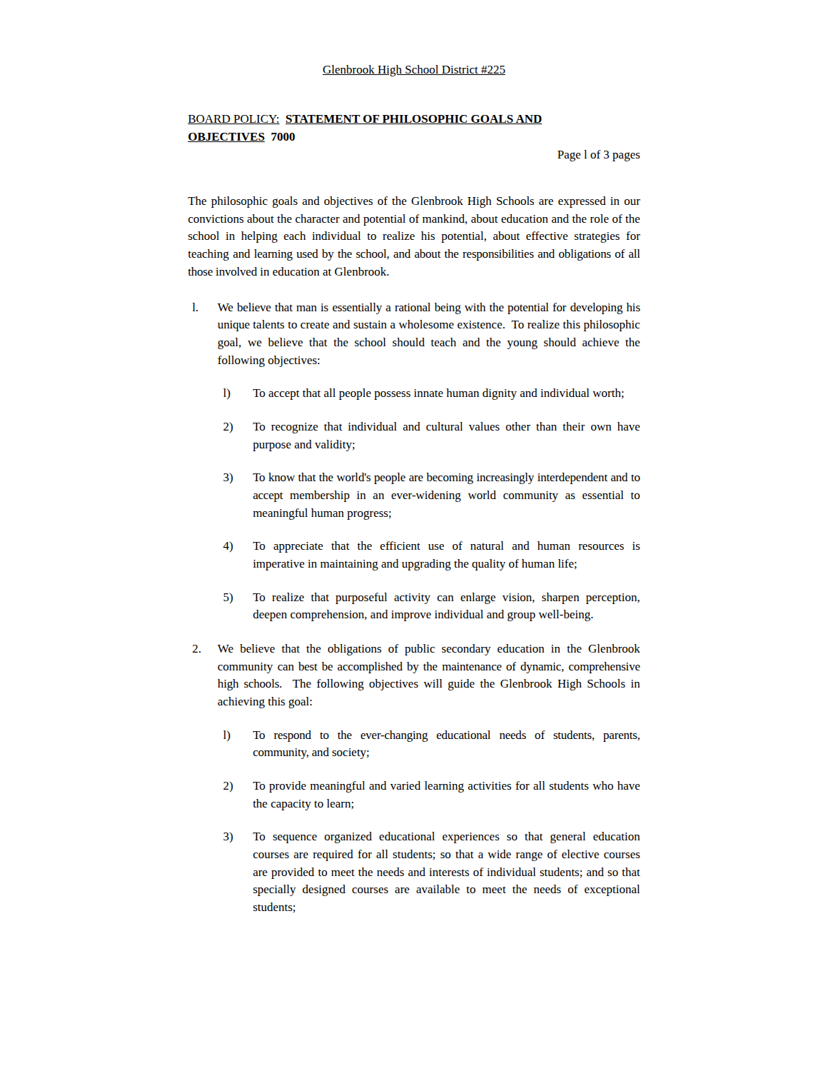Glenbrook High School District #225
BOARD POLICY: STATEMENT OF PHILOSOPHIC GOALS AND OBJECTIVES 7000
Page l of 3 pages
The philosophic goals and objectives of the Glenbrook High Schools are expressed in our convictions about the character and potential of mankind, about education and the role of the school in helping each individual to realize his potential, about effective strategies for teaching and learning used by the school, and about the responsibilities and obligations of all those involved in education at Glenbrook.
l. We believe that man is essentially a rational being with the potential for developing his unique talents to create and sustain a wholesome existence. To realize this philosophic goal, we believe that the school should teach and the young should achieve the following objectives:
l) To accept that all people possess innate human dignity and individual worth;
2) To recognize that individual and cultural values other than their own have purpose and validity;
3) To know that the world's people are becoming increasingly interdependent and to accept membership in an ever-widening world community as essential to meaningful human progress;
4) To appreciate that the efficient use of natural and human resources is imperative in maintaining and upgrading the quality of human life;
5) To realize that purposeful activity can enlarge vision, sharpen perception, deepen comprehension, and improve individual and group well-being.
2. We believe that the obligations of public secondary education in the Glenbrook community can best be accomplished by the maintenance of dynamic, comprehensive high schools. The following objectives will guide the Glenbrook High Schools in achieving this goal:
l) To respond to the ever-changing educational needs of students, parents, community, and society;
2) To provide meaningful and varied learning activities for all students who have the capacity to learn;
3) To sequence organized educational experiences so that general education courses are required for all students; so that a wide range of elective courses are provided to meet the needs and interests of individual students; and so that specially designed courses are available to meet the needs of exceptional students;